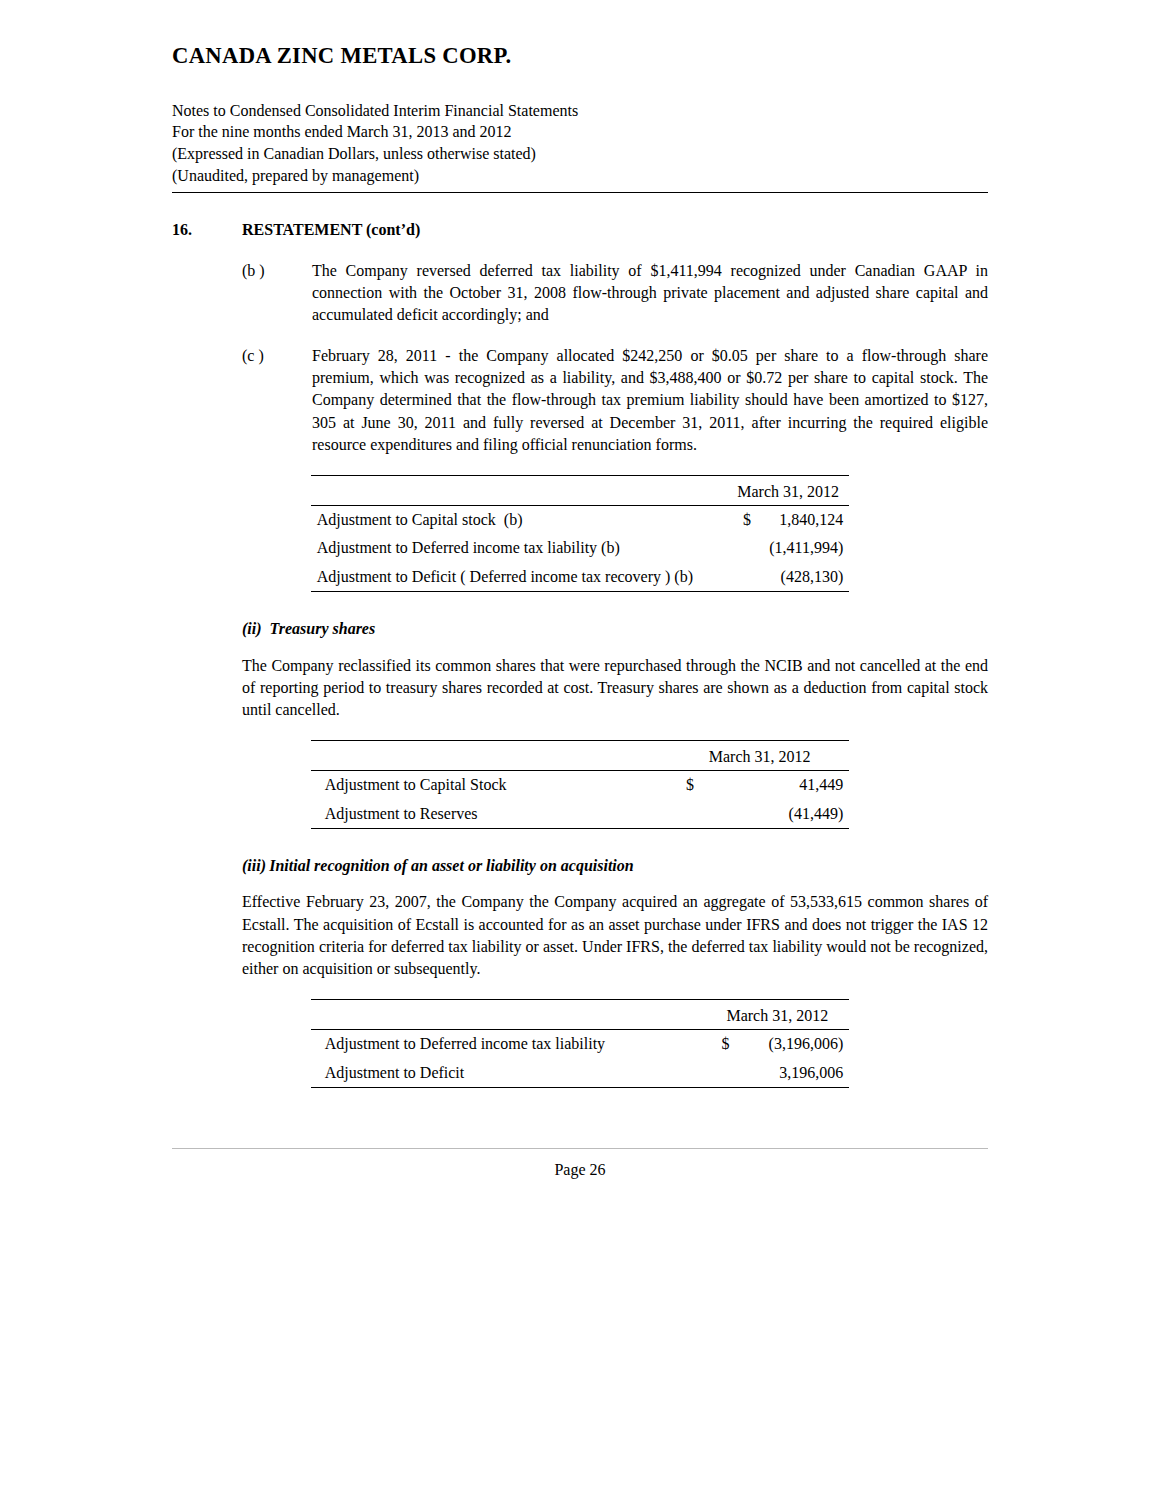CANADA ZINC METALS CORP.
Notes to Condensed Consolidated Interim Financial Statements
For the nine months ended March 31, 2013 and 2012
(Expressed in Canadian Dollars, unless otherwise stated)
(Unaudited, prepared by management)
16. RESTATEMENT (cont’d)
(b )
The Company reversed deferred tax liability of $1,411,994 recognized under Canadian GAAP in connection with the October 31, 2008 flow-through private placement and adjusted share capital and accumulated deficit accordingly; and
(c )
February 28, 2011 - the Company allocated $242,250 or $0.05 per share to a flow-through share premium, which was recognized as a liability, and $3,488,400 or $0.72 per share to capital stock. The Company determined that the flow-through tax premium liability should have been amortized to $127, 305 at June 30, 2011 and fully reversed at December 31, 2011, after incurring the required eligible resource expenditures and filing official renunciation forms.
| | March 31, 2012 |
| Adjustment to Capital stock (b) | $ | 1,840,124 |
| Adjustment to Deferred income tax liability (b) | | (1,411,994) |
| Adjustment to Deficit ( Deferred income tax recovery ) (b) | | (428,130) |
(ii) Treasury shares
The Company reclassified its common shares that were repurchased through the NCIB and not cancelled at the end of reporting period to treasury shares recorded at cost. Treasury shares are shown as a deduction from capital stock until cancelled.
| | March 31, 2012 |
| Adjustment to Capital Stock | $ | 41,449 |
| Adjustment to Reserves | | (41,449) |
(iii) Initial recognition of an asset or liability on acquisition
Effective February 23, 2007, the Company the Company acquired an aggregate of 53,533,615 common shares of Ecstall. The acquisition of Ecstall is accounted for as an asset purchase under IFRS and does not trigger the IAS 12 recognition criteria for deferred tax liability or asset. Under IFRS, the deferred tax liability would not be recognized, either on acquisition or subsequently.
| | March 31, 2012 |
| Adjustment to Deferred income tax liability | $ | (3,196,006) |
| Adjustment to Deficit | | 3,196,006 |
Page 26